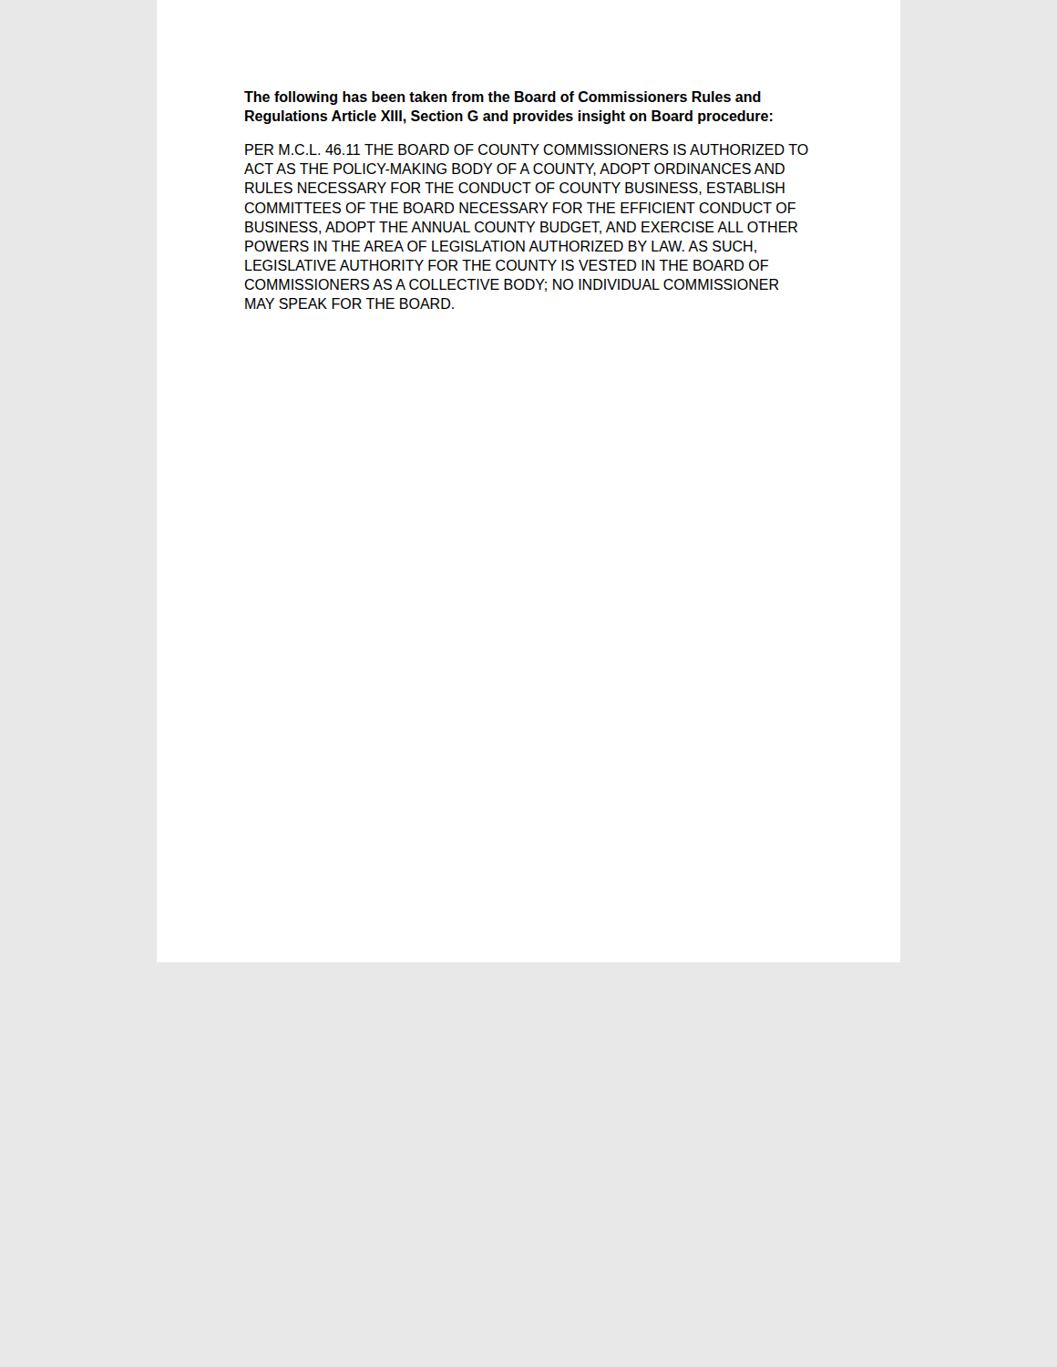The following has been taken from the Board of Commissioners Rules and Regulations Article XIII, Section G and provides insight on Board procedure:
Per M.C.L. 46.11 the Board of County Commissioners is authorized to act as the policy-making body of a county, adopt ordinances and rules necessary for the conduct of county business, establish committees of the Board necessary for the efficient conduct of business, adopt the annual county budget, and exercise all other powers in the area of legislation authorized by law. As such, legislative authority for the county is vested in the Board of Commissioners as a collective body; no individual Commissioner may speak for the Board.